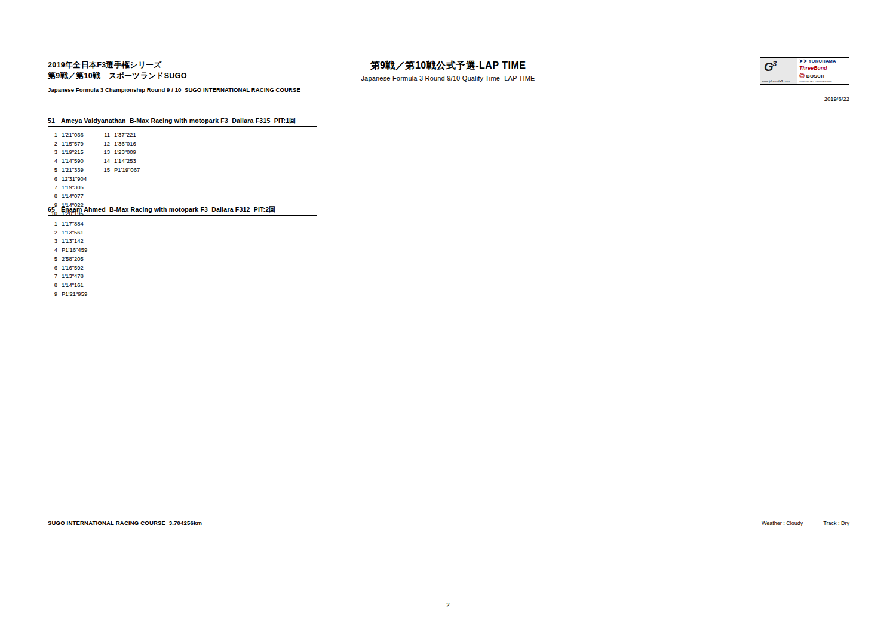2019年全日本F3選手権シリーズ
第9戦／第10戦　スポーツランドSUGO
Japanese Formula 3 Championship Round 9 / 10 SUGO INTERNATIONAL RACING COURSE
第9戦／第10戦公式予選-LAP TIME
Japanese Formula 3 Round 9/10 Qualify Time -LAP TIME
G3
www.j-formula3.com
➤➤YOKOHAMA
ThreeBond
◎ BOSCH
SUN SPORT Titanium&Gold
Liqui Moly
2019/6/22
51 Ameya Vaidyanathan B-Max Racing with motopark F3 Dallara F315 PIT:1回
11'21"036
21'15"579
31'19"215
41'14"590
51'21"339
612'31"904
71'19"305
81'14"077
91'14"022
101'20"195
111'37"221
121'36"016
131'23"009
141'14"253
15 P1'19"067
65 Enaam Ahmed B-Max Racing with motopark F3 Dallara F312 PIT:2回
11'17"884
21'13"561
31'13"142
4 P1'16"459
52'58"205
61'16"592
71'13"478
81'14"161
9 P1'21"959
SUGO INTERNATIONAL RACING COURSE 3.704256km
Weather : Cloudy Track : Dry
2